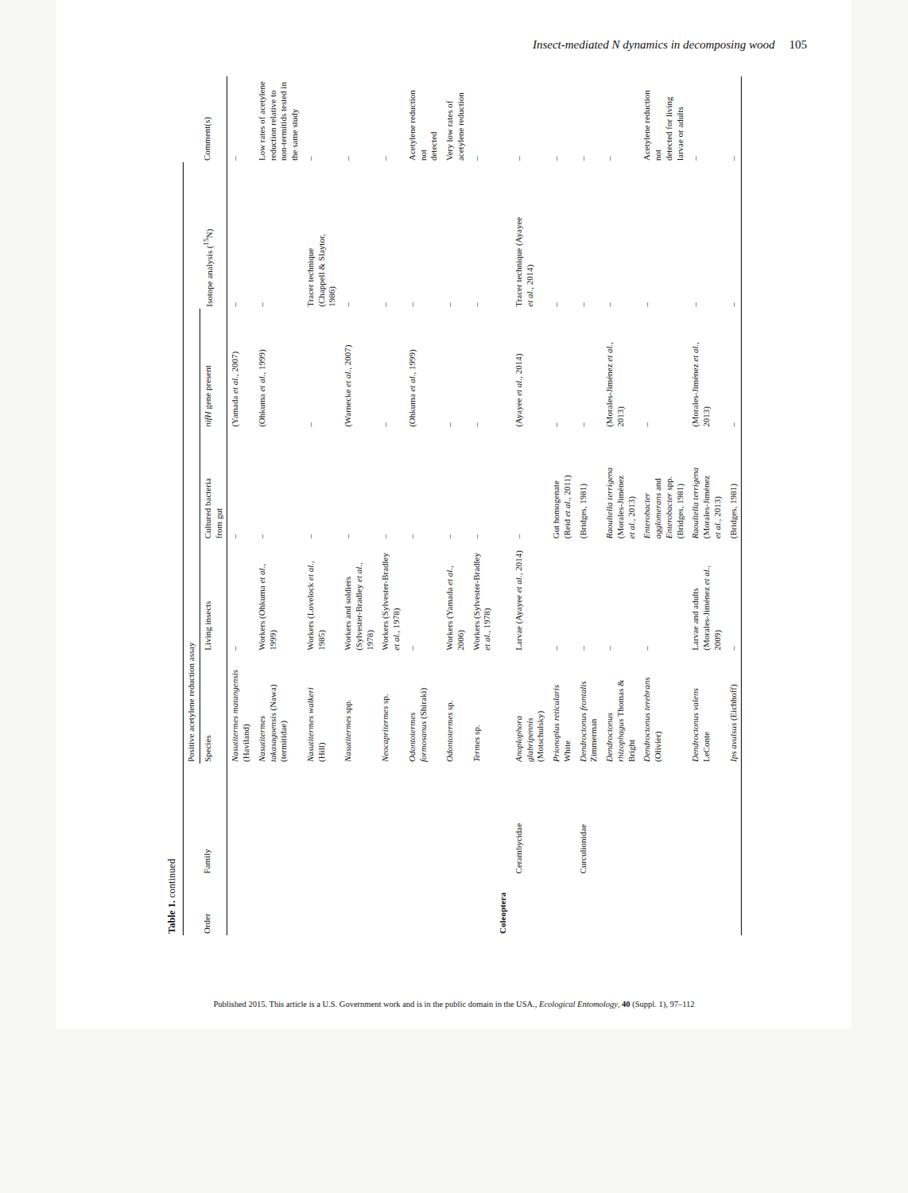Insect-mediated N dynamics in decomposing wood 105
Table 1. continued
| | Positive acetylene reduction assay | |
| --- | --- | --- |
| Order | Family | Species | Living insects | Cultured bacteria from gut | nifH gene present | Isotope analysis ( 15 N) | Comment(s) |
| | | Nasutitermes matangensis (Haviland) | – | – | (Yamada et al. , 2007) | – | – |
| | | Nasutitermes takasagoensis (Nawa) (termitidae) | Workers (Ohkuma et al. , 1999) | – | (Ohkuma et al. , 1999) | – | Low rates of acetylene reduction relative to non-termitids tested in the same study |
| | | Nasutitermes walkeri (Hill) | Workers (Lovelock et al. , 1985) | – | – | Tracer technique (Chappell & Slaytor, 1986) | – |
| | | Nasutitermes spp. | Workers and soldiers (Sylvester-Bradley et al. , 1978) | – | (Warnecke et al. , 2007) | – | – |
| | | Neocapritermes sp. | Workers (Sylvester-Bradley et al. , 1978) | – | – | – | – |
| | | Odontotermes formosanus (Shiraki) | – | – | (Ohkuma et al. , 1999) | – | Acetylene reduction not detected |
| | | Odontotermes sp. | Workers (Yamada et al. , 2006) | – | – | – | Very low rates of acetylene reduction |
| | | Termes sp. | Workers (Sylvester-Bradley et al. , 1978) | – | – | – | – |
| Coleoptera | | | | | | | |
| | Cerambycidae | Anoplophora glabripennis (Motschulsky) | Larvae (Ayayee et al. , 2014) | – | (Ayayee et al. , 2014) | Tracer technique (Ayayee et al. , 2014) | – |
| | | Prionoplus reticularis White | – | Gut homogenate (Reid et al. , 2011) | – | – | – |
| | Curculionidae | Dendroctonus frontalis Zimmerman | – | (Bridges, 1981) | – | – | – |
| | | Dendroctonus rhizophagus Thomas & Bright | – | Raoultella terrigena (Morales-Jiménez et al. , 2013) | (Morales-Jiménez et al. , 2013) | – | – |
| | | Dendroctonus terebrans (Olivier) | – | Enterobacter agglomerans and Enterobacter spp. (Bridges, 1981) | – | – | Acetylene reduction not detected for living larvae or adults |
| | | Dendroctonus valens LeConte | Larvae and adults (Morales-Jiménez et al. , 2009) | Raoultella terrigena (Morales-Jiménez et al. , 2013) | (Morales-Jiménez et al. , 2013) | – | – |
| | | Ips avulsus (Eichhoff) | – | (Bridges, 1981) | – | – | – |
Published 2015. This article is a U.S. Government work and is in the public domain in the USA., Ecological Entomology, 40 (Suppl. 1), 97–112